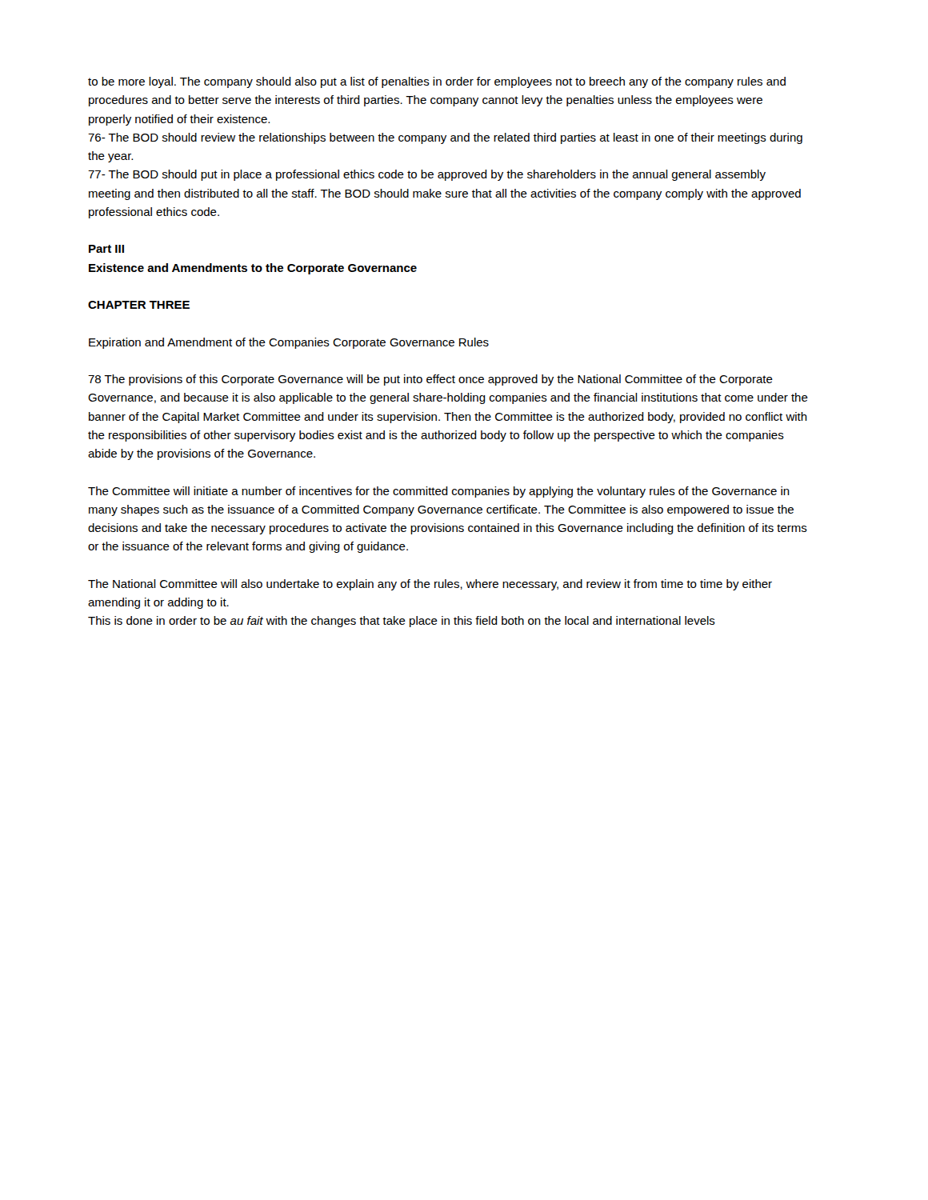to be more loyal. The company should also put a list of penalties in order for employees not to breech any of the company rules and procedures and to better serve the interests of third parties. The company cannot levy the penalties unless the employees were properly notified of their existence.
76- The BOD should review the relationships between the company and the related third parties at least in one of their meetings during the year.
77- The BOD should put in place a professional ethics code to be approved by the shareholders in the annual general assembly meeting and then distributed to all the staff. The BOD should make sure that all the activities of the company comply with the approved professional ethics code.
Part III
Existence and Amendments to the Corporate Governance
CHAPTER THREE
Expiration and Amendment of the Companies Corporate Governance Rules
78 The provisions of this Corporate Governance will be put into effect once approved by the National Committee of the Corporate Governance, and because it is also applicable to the general share-holding companies and the financial institutions that come under the banner of the Capital Market Committee and under its supervision. Then the Committee is the authorized body, provided no conflict with the responsibilities of other supervisory bodies exist and is the authorized body to follow up the perspective to which the companies abide by the provisions of the Governance.
The Committee will initiate a number of incentives for the committed companies by applying the voluntary rules of the Governance in many shapes such as the issuance of a Committed Company Governance certificate. The Committee is also empowered to issue the decisions and take the necessary procedures to activate the provisions contained in this Governance including the definition of its terms or the issuance of the relevant forms and giving of guidance.
The National Committee will also undertake to explain any of the rules, where necessary, and review it from time to time by either amending it or adding to it.
This is done in order to be au fait with the changes that take place in this field both on the local and international levels